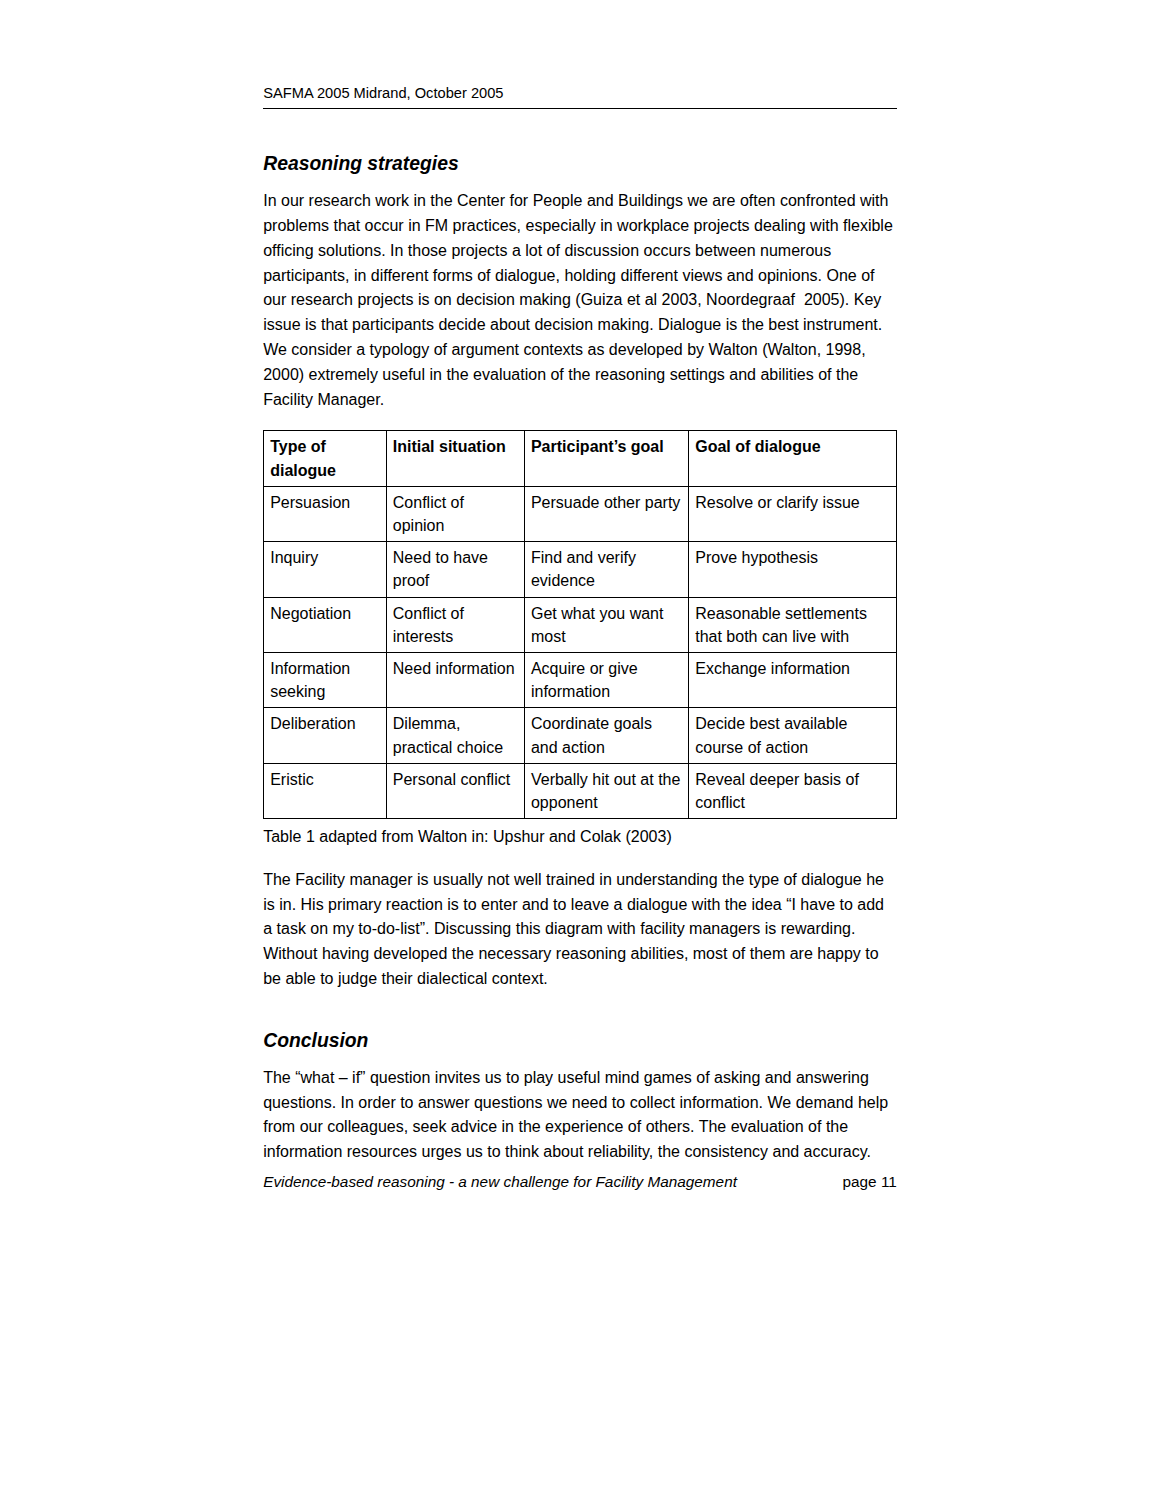SAFMA 2005 Midrand, October 2005
Reasoning strategies
In our research work in the Center for People and Buildings we are often confronted with problems that occur in FM practices, especially in workplace projects dealing with flexible officing solutions. In those projects a lot of discussion occurs between numerous participants, in different forms of dialogue, holding different views and opinions. One of our research projects is on decision making (Guiza et al 2003, Noordegraaf 2005). Key issue is that participants decide about decision making. Dialogue is the best instrument. We consider a typology of argument contexts as developed by Walton (Walton, 1998, 2000) extremely useful in the evaluation of the reasoning settings and abilities of the Facility Manager.
| Type of dialogue | Initial situation | Participant’s goal | Goal of dialogue |
| --- | --- | --- | --- |
| Persuasion | Conflict of opinion | Persuade other party | Resolve or clarify issue |
| Inquiry | Need to have proof | Find and verify evidence | Prove hypothesis |
| Negotiation | Conflict of interests | Get what you want most | Reasonable settlements that both can live with |
| Information seeking | Need information | Acquire or give information | Exchange information |
| Deliberation | Dilemma, practical choice | Coordinate goals and action | Decide best available course of action |
| Eristic | Personal conflict | Verbally hit out at the opponent | Reveal deeper basis of conflict |
Table 1 adapted from Walton in: Upshur and Colak (2003)
The Facility manager is usually not well trained in understanding the type of dialogue he is in. His primary reaction is to enter and to leave a dialogue with the idea “I have to add a task on my to-do-list”. Discussing this diagram with facility managers is rewarding. Without having developed the necessary reasoning abilities, most of them are happy to be able to judge their dialectical context.
Conclusion
The “what – if” question invites us to play useful mind games of asking and answering questions. In order to answer questions we need to collect information. We demand help from our colleagues, seek advice in the experience of others. The evaluation of the information resources urges us to think about reliability, the consistency and accuracy.
Evidence-based reasoning - a new challenge for Facility Management page 11